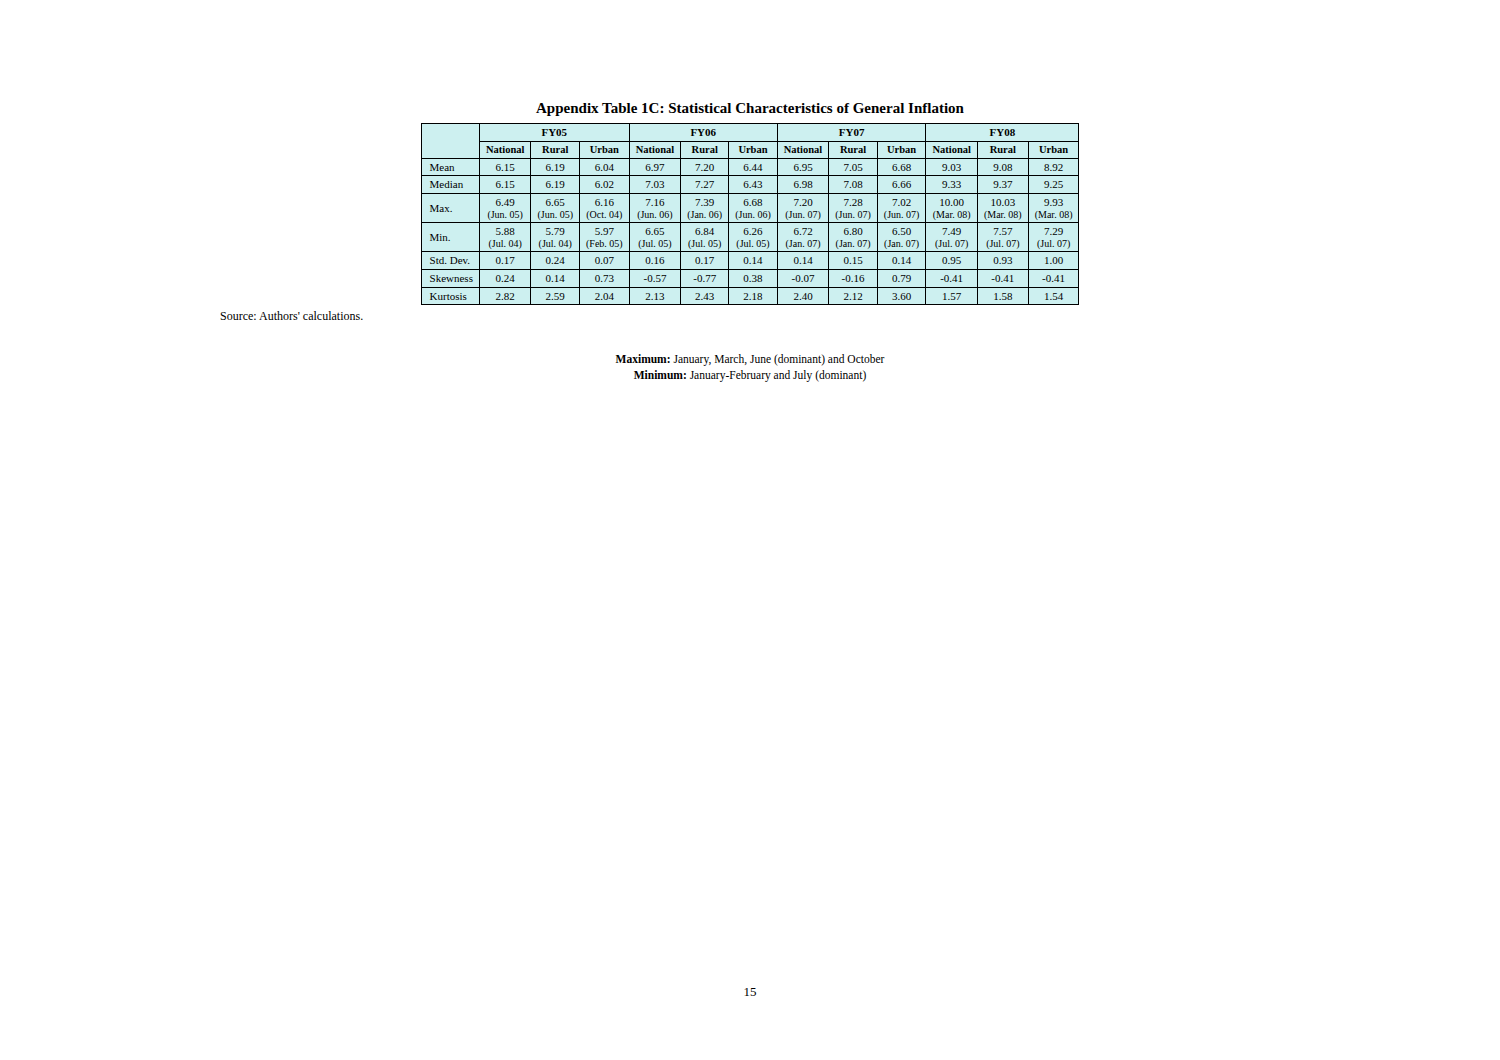Appendix Table 1C: Statistical Characteristics of General Inflation
| | FY05 | FY06 | FY07 | FY08 |
| --- | --- | --- | --- | --- |
| National | Rural | Urban | National | Rural | Urban | National | Rural | Urban | National | Rural | Urban |
| Mean | 6.15 | 6.19 | 6.04 | 6.97 | 7.20 | 6.44 | 6.95 | 7.05 | 6.68 | 9.03 | 9.08 | 8.92 |
| Median | 6.15 | 6.19 | 6.02 | 7.03 | 7.27 | 6.43 | 6.98 | 7.08 | 6.66 | 9.33 | 9.37 | 9.25 |
| Max. | 6.49 (Jun. 05) | 6.65 (Jun. 05) | 6.16 (Oct. 04) | 7.16 (Jun. 06) | 7.39 (Jan. 06) | 6.68 (Jun. 06) | 7.20 (Jun. 07) | 7.28 (Jun. 07) | 7.02 (Jun. 07) | 10.00 (Mar. 08) | 10.03 (Mar. 08) | 9.93 (Mar. 08) |
| Min. | 5.88 (Jul. 04) | 5.79 (Jul. 04) | 5.97 (Feb. 05) | 6.65 (Jul. 05) | 6.84 (Jul. 05) | 6.26 (Jul. 05) | 6.72 (Jan. 07) | 6.80 (Jan. 07) | 6.50 (Jan. 07) | 7.49 (Jul. 07) | 7.57 (Jul. 07) | 7.29 (Jul. 07) |
| Std. Dev. | 0.17 | 0.24 | 0.07 | 0.16 | 0.17 | 0.14 | 0.14 | 0.15 | 0.14 | 0.95 | 0.93 | 1.00 |
| Skewness | 0.24 | 0.14 | 0.73 | -0.57 | -0.77 | 0.38 | -0.07 | -0.16 | 0.79 | -0.41 | -0.41 | -0.41 |
| Kurtosis | 2.82 | 2.59 | 2.04 | 2.13 | 2.43 | 2.18 | 2.40 | 2.12 | 3.60 | 1.57 | 1.58 | 1.54 |
Source: Authors' calculations.
Maximum: January, March, June (dominant) and October
Minimum: January-February and July (dominant)
15